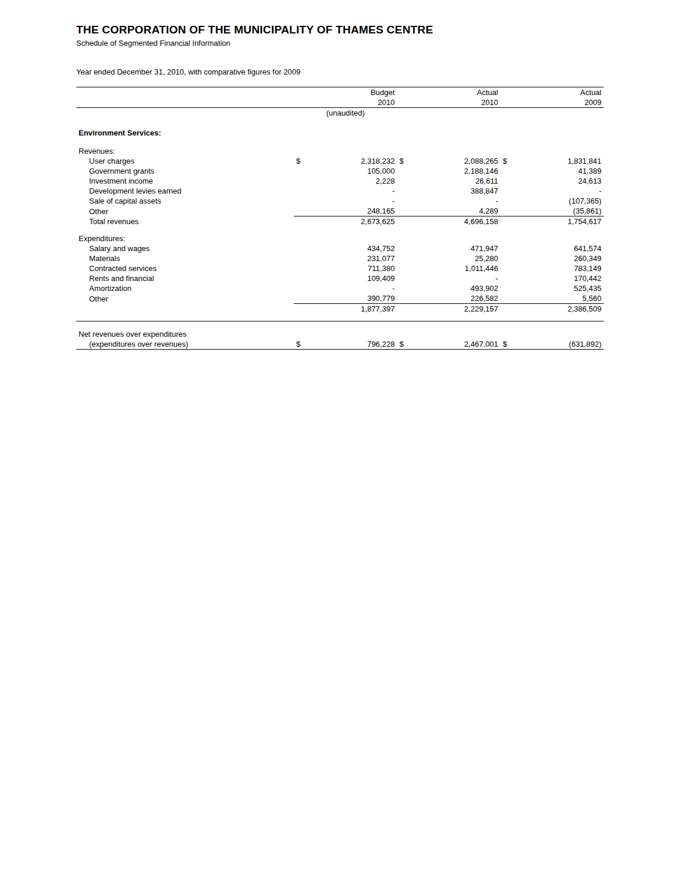THE CORPORATION OF THE MUNICIPALITY OF THAMES CENTRE
Schedule of Segmented Financial Information
Year ended December 31, 2010, with comparative figures for 2009
| | Budget | Actual | Actual |
| | 2010 | 2010 | 2009 |
| | (unaudited) | | |
| Environment Services: | |
| Revenues: | |
| User charges | $ | 2,318,232 | $ | 2,088,265 | $ | 1,831,841 |
| Government grants | | 105,000 | | 2,188,146 | | 41,389 |
| Investment income | | 2,228 | | 26,611 | | 24,613 |
| Development levies earned | | - | | 388,847 | | - |
| Sale of capital assets | | - | | - | | (107,365) |
| Other | | 248,165 | | 4,289 | | (35,861) |
| Total revenues | | 2,673,625 | | 4,696,158 | | 1,754,617 |
| Expenditures: | |
| Salary and wages | | 434,752 | | 471,947 | | 641,574 |
| Materials | | 231,077 | | 25,280 | | 260,349 |
| Contracted services | | 711,380 | | 1,011,446 | | 783,149 |
| Rents and financial | | 109,409 | | - | | 170,442 |
| Amortization | | - | | 493,902 | | 525,435 |
| Other | | 390,779 | | 226,582 | | 5,560 |
| | | 1,877,397 | | 2,229,157 | | 2,386,509 |
| Net revenues over expenditures | |
| (expenditures over revenues) | $ | 796,228 | $ | 2,467,001 | $ | (631,892) |